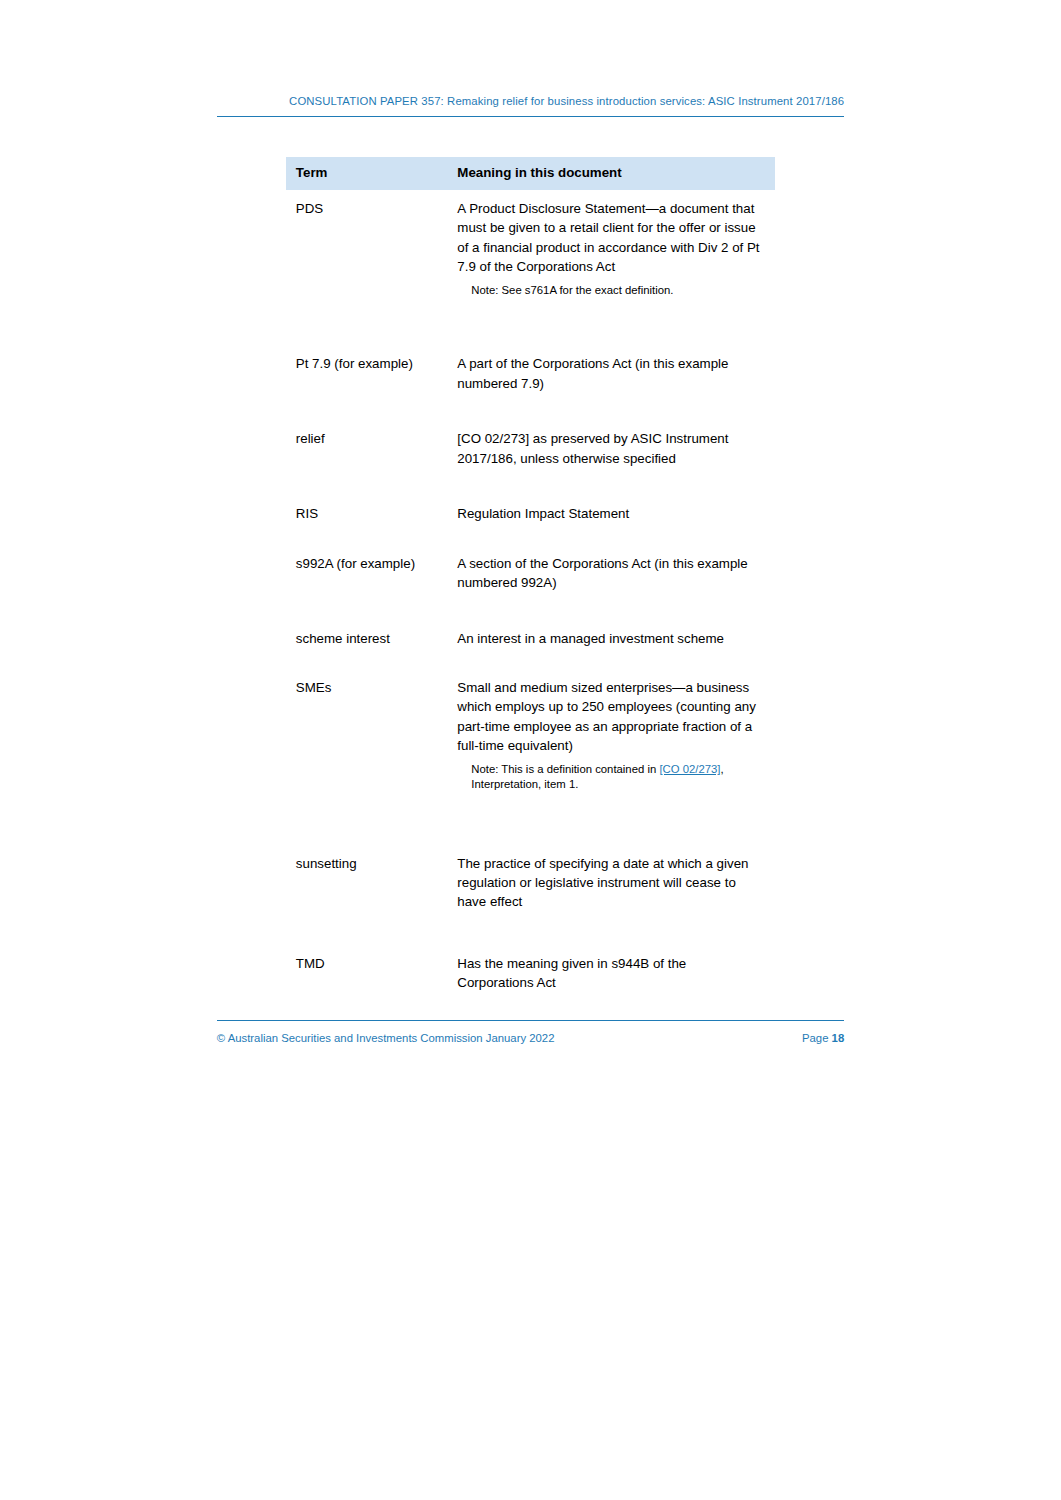CONSULTATION PAPER 357: Remaking relief for business introduction services: ASIC Instrument 2017/186
| Term | Meaning in this document |
| --- | --- |
| PDS | A Product Disclosure Statement—a document that must be given to a retail client for the offer or issue of a financial product in accordance with Div 2 of Pt 7.9 of the Corporations Act Note: See s761A for the exact definition. |
| Pt 7.9 (for example) | A part of the Corporations Act (in this example numbered 7.9) |
| relief | [CO 02/273] as preserved by ASIC Instrument 2017/186, unless otherwise specified |
| RIS | Regulation Impact Statement |
| s992A (for example) | A section of the Corporations Act (in this example numbered 992A) |
| scheme interest | An interest in a managed investment scheme |
| SMEs | Small and medium sized enterprises—a business which employs up to 250 employees (counting any part-time employee as an appropriate fraction of a full-time equivalent) Note: This is a definition contained in [CO 02/273] , Interpretation, item 1. |
| sunsetting | The practice of specifying a date at which a given regulation or legislative instrument will cease to have effect |
| TMD | Has the meaning given in s944B of the Corporations Act |
© Australian Securities and Investments Commission January 2022
Page 18